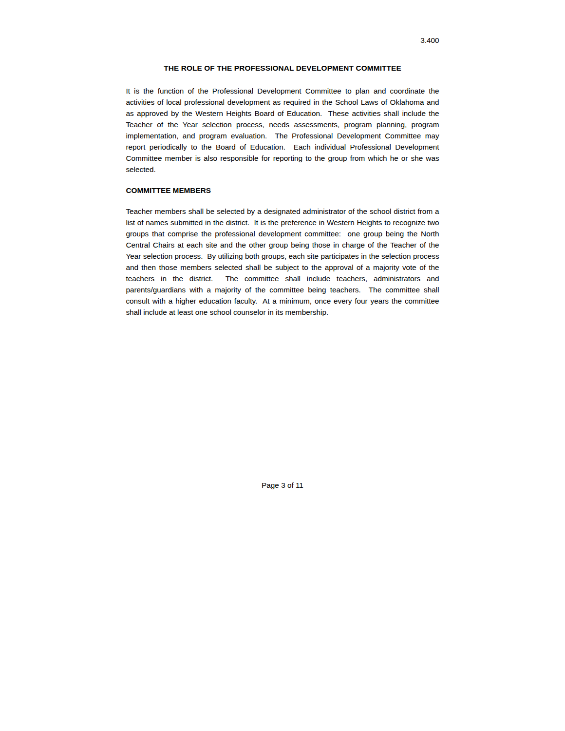3.400
The Role of the Professional Development Committee
It is the function of the Professional Development Committee to plan and coordinate the activities of local professional development as required in the School Laws of Oklahoma and as approved by the Western Heights Board of Education. These activities shall include the Teacher of the Year selection process, needs assessments, program planning, program implementation, and program evaluation. The Professional Development Committee may report periodically to the Board of Education. Each individual Professional Development Committee member is also responsible for reporting to the group from which he or she was selected.
Committee Members
Teacher members shall be selected by a designated administrator of the school district from a list of names submitted in the district. It is the preference in Western Heights to recognize two groups that comprise the professional development committee: one group being the North Central Chairs at each site and the other group being those in charge of the Teacher of the Year selection process. By utilizing both groups, each site participates in the selection process and then those members selected shall be subject to the approval of a majority vote of the teachers in the district. The committee shall include teachers, administrators and parents/guardians with a majority of the committee being teachers. The committee shall consult with a higher education faculty. At a minimum, once every four years the committee shall include at least one school counselor in its membership.
Page 3 of 11